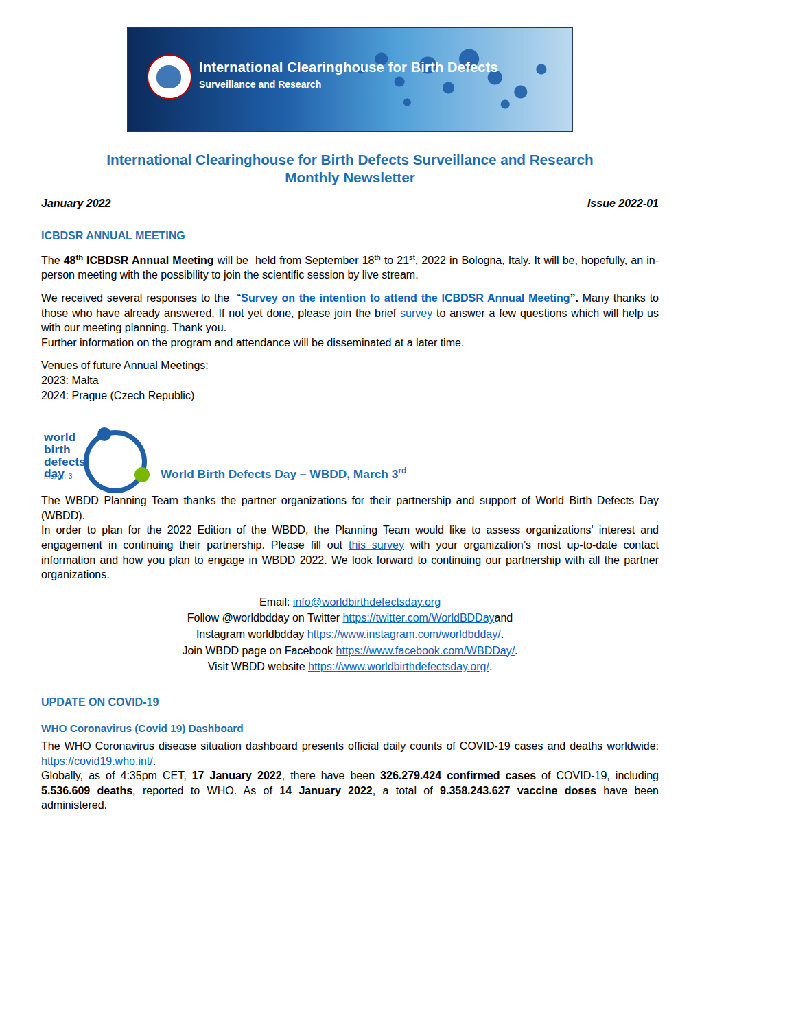International Clearinghouse for Birth Defects
Surveillance and Research
International Clearinghouse for Birth Defects Surveillance and Research Monthly Newsletter
January 2022 Issue 2022-01
ICBDSR ANNUAL MEETING
The 48th ICBDSR Annual Meeting will be held from September 18th to 21st, 2022 in Bologna, Italy. It will be, hopefully, an in-person meeting with the possibility to join the scientific session by live stream.
We received several responses to the “Survey on the intention to attend the ICBDSR Annual Meeting”. Many thanks to those who have already answered. If not yet done, please join the brief survey to answer a few questions which will help us with our meeting planning. Thank you.
Further information on the program and attendance will be disseminated at a later time.
Venues of future Annual Meetings:
2023: Malta
2024: Prague (Czech Republic)
world
birth
defects
day
march 3
World Birth Defects Day – WBDD, March 3rd
The WBDD Planning Team thanks the partner organizations for their partnership and support of World Birth Defects Day (WBDD).
In order to plan for the 2022 Edition of the WBDD, the Planning Team would like to assess organizations' interest and engagement in continuing their partnership. Please fill out this survey with your organization’s most up-to-date contact information and how you plan to engage in WBDD 2022. We look forward to continuing our partnership with all the partner organizations.
Email: info@worldbirthdefectsday.org
Follow @worldbdday on Twitter https://twitter.com/WorldBDDayand
Instagram worldbdday https://www.instagram.com/worldbdday/.
Join WBDD page on Facebook https://www.facebook.com/WBDDay/.
Visit WBDD website https://www.worldbirthdefectsday.org/.
UPDATE ON COVID-19
WHO Coronavirus (Covid 19) Dashboard
The WHO Coronavirus disease situation dashboard presents official daily counts of COVID-19 cases and deaths worldwide: https://covid19.who.int/.
Globally, as of 4:35pm CET, 17 January 2022, there have been 326.279.424 confirmed cases of COVID-19, including 5.536.609 deaths, reported to WHO. As of 14 January 2022, a total of 9.358.243.627 vaccine doses have been administered.